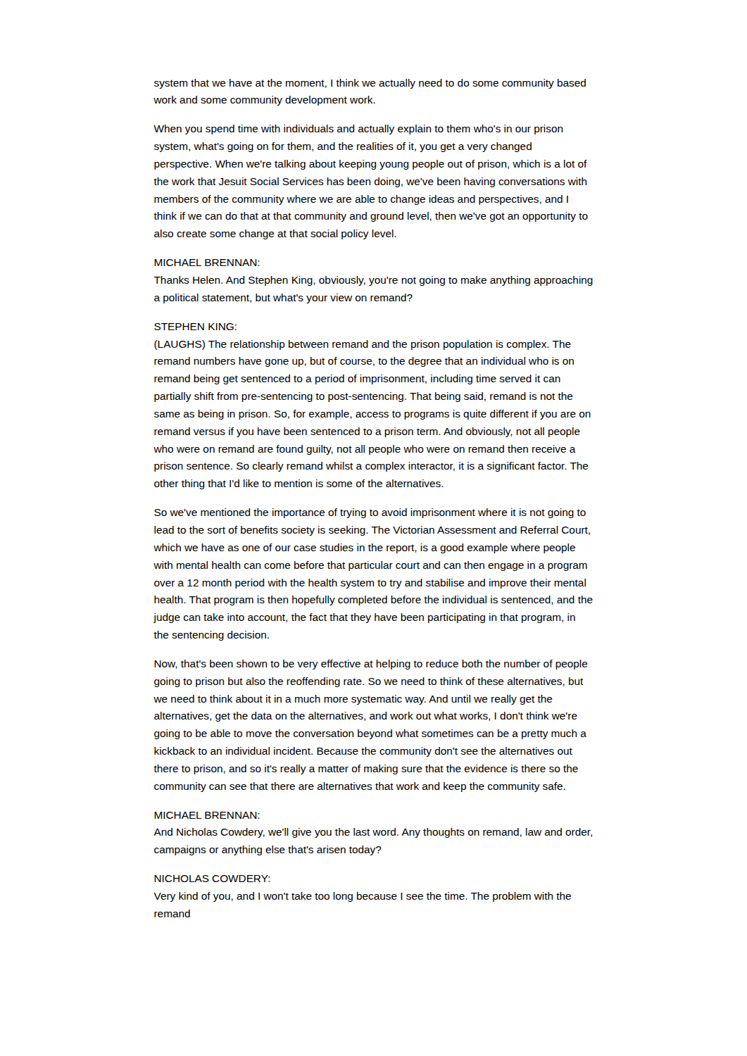system that we have at the moment, I think we actually need to do some community based work and some community development work.
When you spend time with individuals and actually explain to them who's in our prison system, what's going on for them, and the realities of it, you get a very changed perspective. When we're talking about keeping young people out of prison, which is a lot of the work that Jesuit Social Services has been doing, we've been having conversations with members of the community where we are able to change ideas and perspectives, and I think if we can do that at that community and ground level, then we've got an opportunity to also create some change at that social policy level.
MICHAEL BRENNAN:
Thanks Helen. And Stephen King, obviously, you're not going to make anything approaching a political statement, but what's your view on remand?
STEPHEN KING:
(LAUGHS) The relationship between remand and the prison population is complex. The remand numbers have gone up, but of course, to the degree that an individual who is on remand being get sentenced to a period of imprisonment, including time served it can partially shift from pre-sentencing to post-sentencing. That being said, remand is not the same as being in prison. So, for example, access to programs is quite different if you are on remand versus if you have been sentenced to a prison term. And obviously, not all people who were on remand are found guilty, not all people who were on remand then receive a prison sentence. So clearly remand whilst a complex interactor, it is a significant factor. The other thing that I'd like to mention is some of the alternatives.
So we've mentioned the importance of trying to avoid imprisonment where it is not going to lead to the sort of benefits society is seeking. The Victorian Assessment and Referral Court, which we have as one of our case studies in the report, is a good example where people with mental health can come before that particular court and can then engage in a program over a 12 month period with the health system to try and stabilise and improve their mental health. That program is then hopefully completed before the individual is sentenced, and the judge can take into account, the fact that they have been participating in that program, in the sentencing decision.
Now, that's been shown to be very effective at helping to reduce both the number of people going to prison but also the reoffending rate. So we need to think of these alternatives, but we need to think about it in a much more systematic way. And until we really get the alternatives, get the data on the alternatives, and work out what works, I don't think we're going to be able to move the conversation beyond what sometimes can be a pretty much a kickback to an individual incident. Because the community don't see the alternatives out there to prison, and so it's really a matter of making sure that the evidence is there so the community can see that there are alternatives that work and keep the community safe.
MICHAEL BRENNAN:
And Nicholas Cowdery, we'll give you the last word. Any thoughts on remand, law and order, campaigns or anything else that's arisen today?
NICHOLAS COWDERY:
Very kind of you, and I won't take too long because I see the time. The problem with the remand